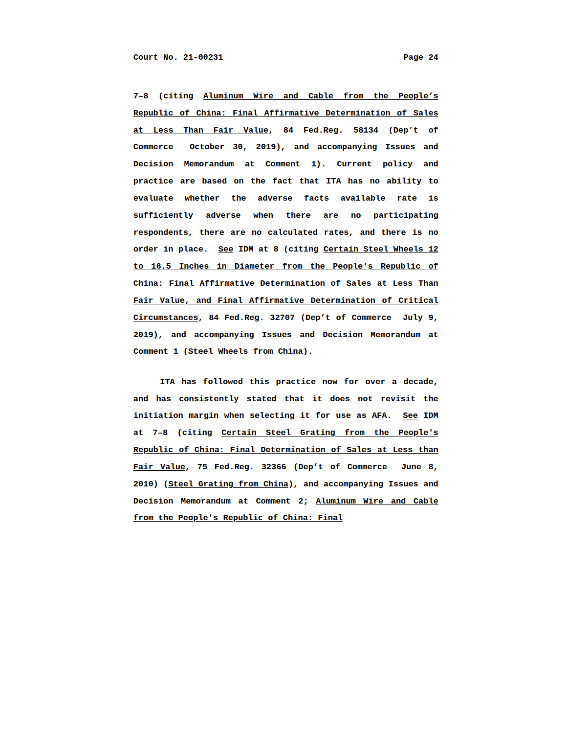Court No. 21-00231 Page 24
7–8 (citing Aluminum Wire and Cable from the People’s Republic of China: Final Affirmative Determination of Sales at Less Than Fair Value, 84 Fed.Reg. 58134 (Dep’t of Commerce October 30, 2019), and accompanying Issues and Decision Memorandum at Comment 1). Current policy and practice are based on the fact that ITA has no ability to evaluate whether the adverse facts available rate is sufficiently adverse when there are no participating respondents, there are no calculated rates, and there is no order in place. See IDM at 8 (citing Certain Steel Wheels 12 to 16.5 Inches in Diameter from the People's Republic of China: Final Affirmative Determination of Sales at Less Than Fair Value, and Final Affirmative Determination of Critical Circumstances, 84 Fed.Reg. 32707 (Dep’t of Commerce July 9, 2019), and accompanying Issues and Decision Memorandum at Comment 1 (Steel Wheels from China).
ITA has followed this practice now for over a decade, and has consistently stated that it does not revisit the initiation margin when selecting it for use as AFA. See IDM at 7–8 (citing Certain Steel Grating from the People's Republic of China: Final Determination of Sales at Less than Fair Value, 75 Fed.Reg. 32366 (Dep’t of Commerce June 8, 2010) (Steel Grating from China), and accompanying Issues and Decision Memorandum at Comment 2; Aluminum Wire and Cable from the People's Republic of China: Final